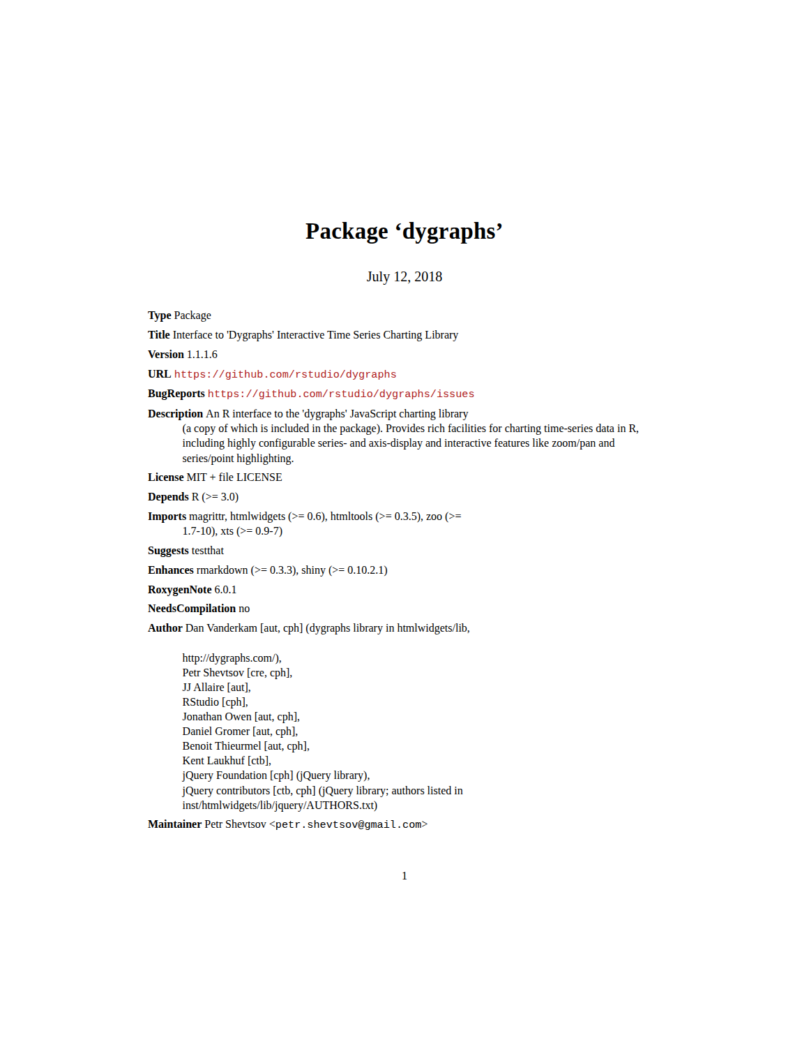Package ‘dygraphs’
July 12, 2018
Type
Package
Title
Interface to 'Dygraphs' Interactive Time Series Charting Library
Version
1.1.1.6
URL
https://github.com/rstudio/dygraphs
BugReports
https://github.com/rstudio/dygraphs/issues
Description
An R interface to the 'dygraphs' JavaScript charting library
(a copy of which is included in the package). Provides rich facilities for charting time-series data in R, including highly configurable series- and axis-display and interactive features like zoom/pan and series/point highlighting.
License
MIT + file LICENSE
Depends
R (>= 3.0)
Imports
magrittr, htmlwidgets (>= 0.6), htmltools (>= 0.3.5), zoo (>=
1.7-10), xts (>= 0.9-7)
Suggests
testthat
Enhances
rmarkdown (>= 0.3.3), shiny (>= 0.10.2.1)
RoxygenNote
6.0.1
NeedsCompilation
no
Author
Dan Vanderkam [aut, cph] (dygraphs library in htmlwidgets/lib,
http://dygraphs.com/), Petr Shevtsov [cre, cph], JJ Allaire [aut], RStudio [cph], Jonathan Owen [aut, cph], Daniel Gromer [aut, cph], Benoit Thieurmel [aut, cph], Kent Laukhuf [ctb], jQuery Foundation [cph] (jQuery library), jQuery contributors [ctb, cph] (jQuery library; authors listed in inst/htmlwidgets/lib/jquery/AUTHORS.txt)
Maintainer
Petr Shevtsov <petr.shevtsov@gmail.com>
1